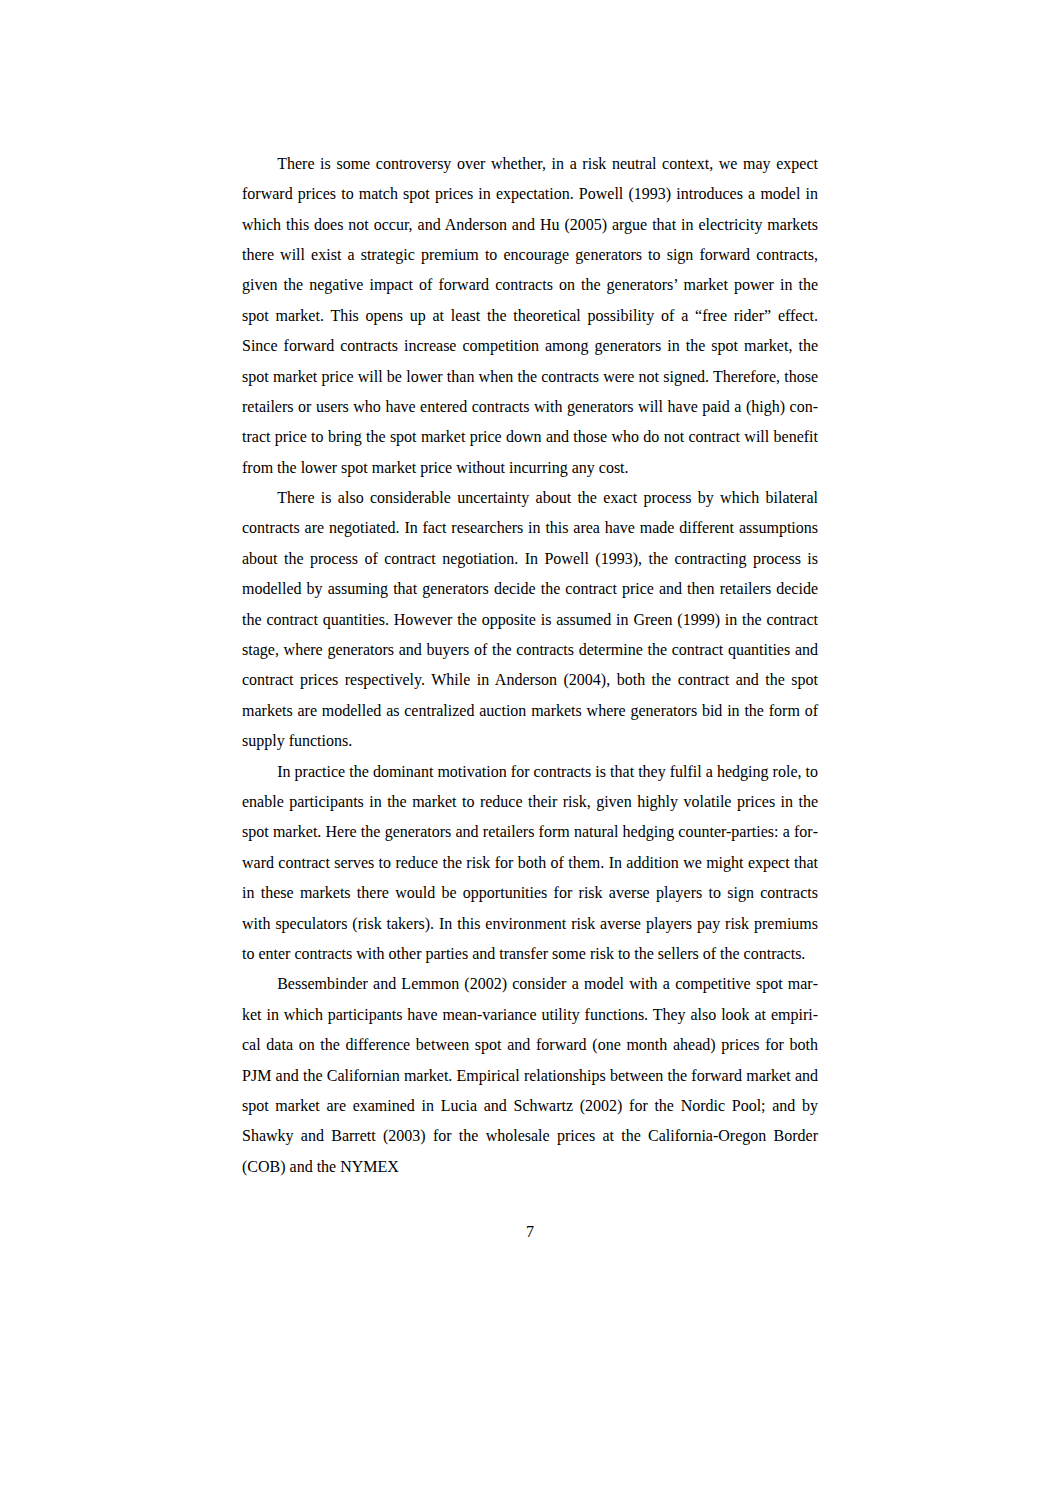There is some controversy over whether, in a risk neutral context, we may expect forward prices to match spot prices in expectation. Powell (1993) introduces a model in which this does not occur, and Anderson and Hu (2005) argue that in electricity markets there will exist a strategic premium to encourage generators to sign forward contracts, given the negative impact of forward contracts on the generators’ market power in the spot market. This opens up at least the theoretical possibility of a “free rider” effect. Since forward contracts increase competition among generators in the spot market, the spot market price will be lower than when the contracts were not signed. Therefore, those retailers or users who have entered contracts with generators will have paid a (high) contract price to bring the spot market price down and those who do not contract will benefit from the lower spot market price without incurring any cost.
There is also considerable uncertainty about the exact process by which bilateral contracts are negotiated. In fact researchers in this area have made different assumptions about the process of contract negotiation. In Powell (1993), the contracting process is modelled by assuming that generators decide the contract price and then retailers decide the contract quantities. However the opposite is assumed in Green (1999) in the contract stage, where generators and buyers of the contracts determine the contract quantities and contract prices respectively. While in Anderson (2004), both the contract and the spot markets are modelled as centralized auction markets where generators bid in the form of supply functions.
In practice the dominant motivation for contracts is that they fulfil a hedging role, to enable participants in the market to reduce their risk, given highly volatile prices in the spot market. Here the generators and retailers form natural hedging counter-parties: a forward contract serves to reduce the risk for both of them. In addition we might expect that in these markets there would be opportunities for risk averse players to sign contracts with speculators (risk takers). In this environment risk averse players pay risk premiums to enter contracts with other parties and transfer some risk to the sellers of the contracts.
Bessembinder and Lemmon (2002) consider a model with a competitive spot market in which participants have mean-variance utility functions. They also look at empirical data on the difference between spot and forward (one month ahead) prices for both PJM and the Californian market. Empirical relationships between the forward market and spot market are examined in Lucia and Schwartz (2002) for the Nordic Pool; and by Shawky and Barrett (2003) for the wholesale prices at the California-Oregon Border (COB) and the NYMEX
7